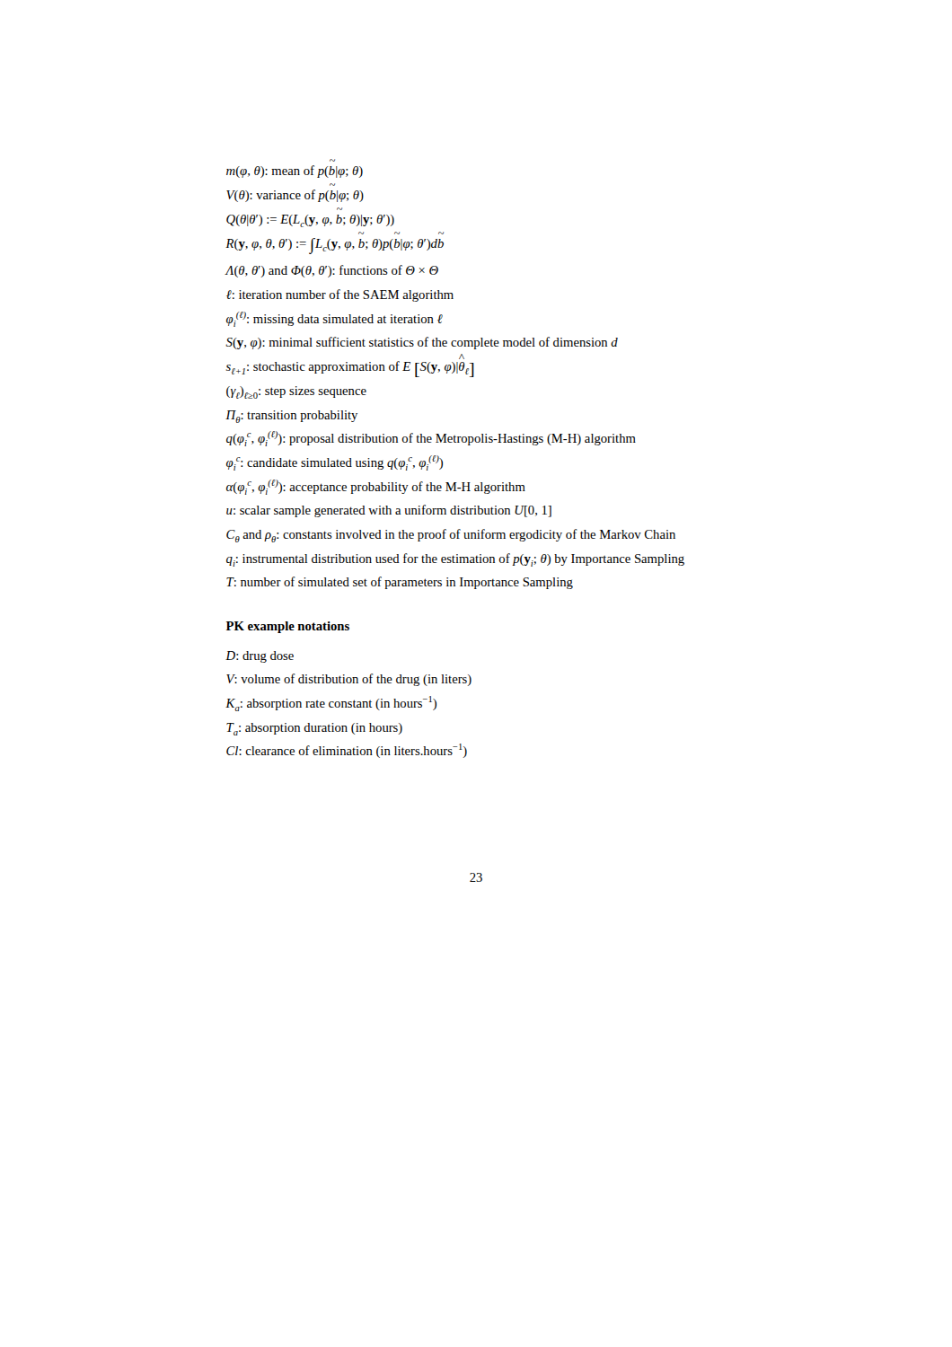m(φ, θ): mean of p(b|φ; θ)
V(θ): variance of p(b|φ; θ)
Q(θ|θ′) := E(Lc(y, φ, b; θ)|y; θ′))
R(y, φ, θ, θ′) := ∫Lc(y, φ, b; θ)p(b|φ; θ′)db
Λ(θ, θ′) and Φ(θ, θ′): functions of Θ × Θ
ℓ: iteration number of the SAEM algorithm
φi(ℓ): missing data simulated at iteration ℓ
S(y, φ): minimal sufficient statistics of the complete model of dimension d
sℓ+1: stochastic approximation of E [S(y, φ)|θℓ]
(γℓ)ℓ≥0: step sizes sequence
Πθ: transition probability
q(φic, φi(ℓ)): proposal distribution of the Metropolis-Hastings (M-H) algorithm
φic: candidate simulated using q(φic, φi(ℓ))
α(φic, φi(ℓ)): acceptance probability of the M-H algorithm
u: scalar sample generated with a uniform distribution U[0, 1]
Cθ and ρθ: constants involved in the proof of uniform ergodicity of the Markov Chain
qi: instrumental distribution used for the estimation of p(yi; θ) by Importance Sampling
T: number of simulated set of parameters in Importance Sampling
PK example notations
D: drug dose
V: volume of distribution of the drug (in liters)
Ka: absorption rate constant (in hours−1)
Ta: absorption duration (in hours)
Cl: clearance of elimination (in liters.hours−1)
23